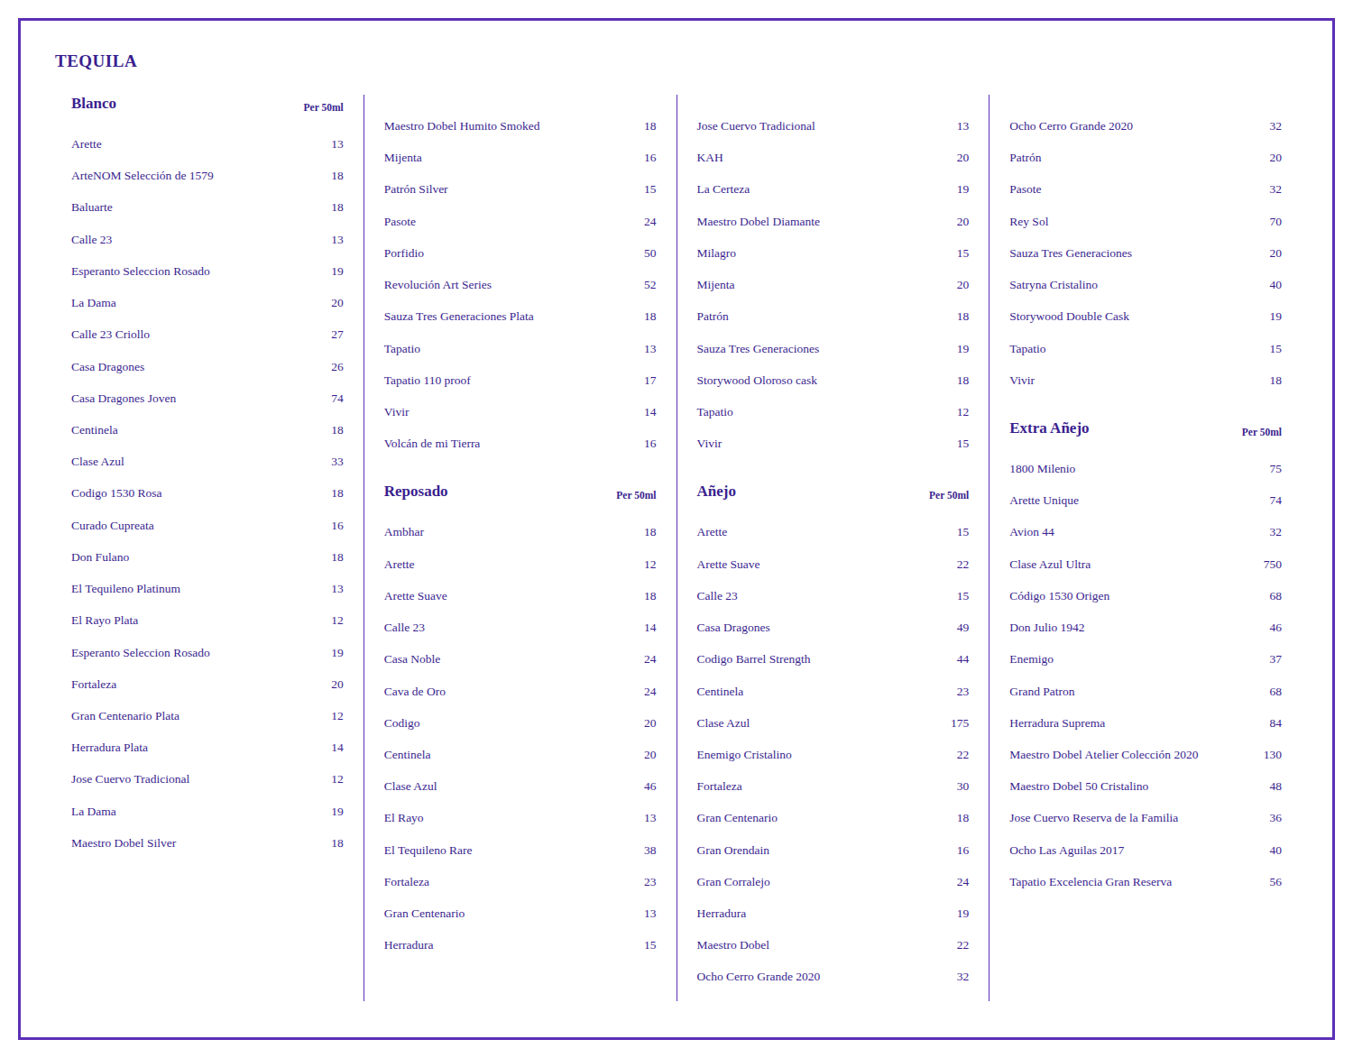TEQUILA
Blanco
Per 50ml
Arette 13
ArteNOM Selección de 157918
Baluarte 18
Calle 2313
Esperanto Seleccion Rosado 19
La Dama 20
Calle 23 Criollo 27
Casa Dragones 26
Casa Dragones Joven 74
Centinela 18
Clase Azul 33
Codigo 1530 Rosa 18
Curado Cupreata 16
Don Fulano 18
El Tequileno Platinum 13
El Rayo Plata 12
Esperanto Seleccion Rosado 19
Fortaleza 20
Gran Centenario Plata 12
Herradura Plata 14
Jose Cuervo Tradicional 12
La Dama 19
Maestro Dobel Silver 18
Maestro Dobel Humito Smoked 18
Mijenta 16
Patrón Silver 15
Pasote 24
Porfidio 50
Revolución Art Series 52
Sauza Tres Generaciones Plata 18
Tapatio 13
Tapatio 110 proof 17
Vivir 14
Volcán de mi Tierra 16
Reposado
Per 50ml
Ambhar 18
Arette 12
Arette Suave 18
Calle 2314
Casa Noble 24
Cava de Oro 24
Codigo 20
Centinela 20
Clase Azul 46
El Rayo 13
El Tequileno Rare 38
Fortaleza 23
Gran Centenario 13
Herradura 15
Jose Cuervo Tradicional 13
KAH 20
La Certeza 19
Maestro Dobel Diamante 20
Milagro 15
Mijenta 20
Patrón 18
Sauza Tres Generaciones 19
Storywood Oloroso cask 18
Tapatio 12
Vivir 15
Añejo
Per 50ml
Arette 15
Arette Suave 22
Calle 2315
Casa Dragones 49
Codigo Barrel Strength 44
Centinela 23
Clase Azul 175
Enemigo Cristalino 22
Fortaleza 30
Gran Centenario 18
Gran Orendain 16
Gran Corralejo 24
Herradura 19
Maestro Dobel 22
Ocho Cerro Grande 202032
Ocho Cerro Grande 202032
Patrón 20
Pasote 32
Rey Sol 70
Sauza Tres Generaciones 20
Satryna Cristalino 40
Storywood Double Cask 19
Tapatio 15
Vivir 18
Extra Añejo
Per 50ml
1800 Milenio 75
Arette Unique 74
Avion 4432
Clase Azul Ultra 750
Código 1530 Origen 68
Don Julio 194246
Enemigo 37
Grand Patron 68
Herradura Suprema 84
Maestro Dobel Atelier Colección 2020130
Maestro Dobel 50 Cristalino 48
Jose Cuervo Reserva de la Familia 36
Ocho Las Aguilas 201740
Tapatio Excelencia Gran Reserva 56